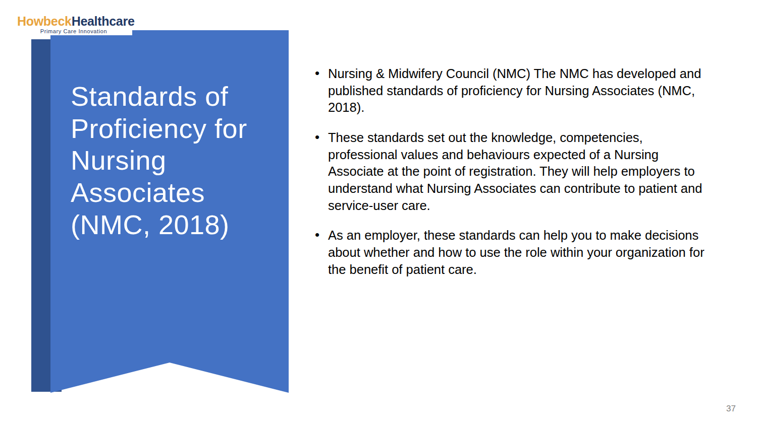Howbeck Healthcare
Primary Care Innovation
Standards of Proficiency for Nursing Associates (NMC, 2018)
Nursing & Midwifery Council (NMC) The NMC has developed and published standards of proficiency for Nursing Associates (NMC, 2018).
These standards set out the knowledge, competencies, professional values and behaviours expected of a Nursing Associate at the point of registration. They will help employers to understand what Nursing Associates can contribute to patient and service-user care.
As an employer, these standards can help you to make decisions about whether and how to use the role within your organization for the benefit of patient care.
37